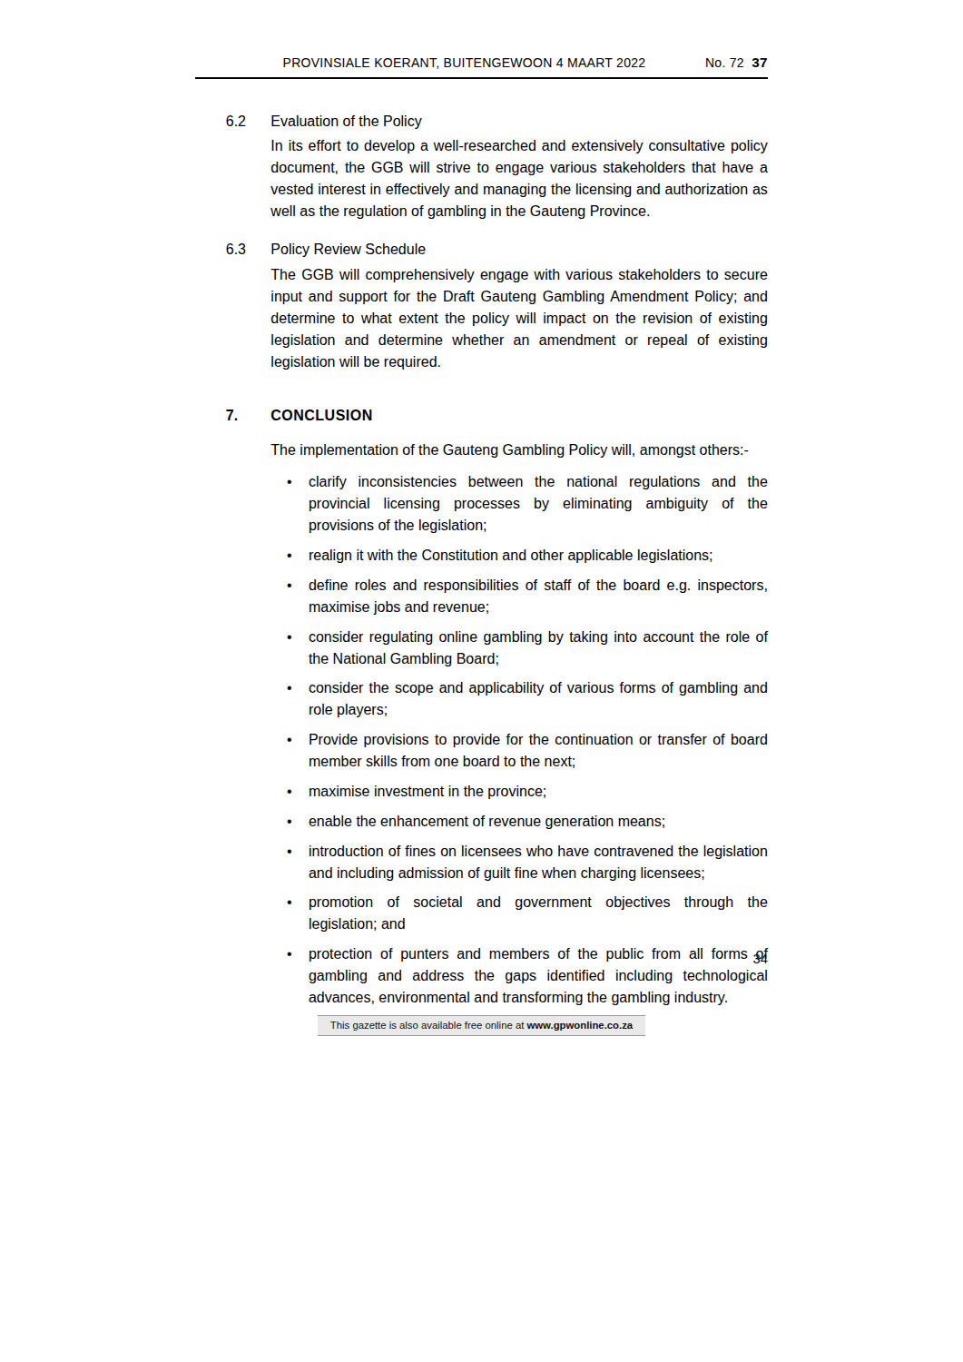PROVINSIALE KOERANT, BUITENGEWOON 4 MAART 2022
No. 72 37
6.2
Evaluation of the Policy
In its effort to develop a well-researched and extensively consultative policy document, the GGB will strive to engage various stakeholders that have a vested interest in effectively and managing the licensing and authorization as well as the regulation of gambling in the Gauteng Province.
6.3
Policy Review Schedule
The GGB will comprehensively engage with various stakeholders to secure input and support for the Draft Gauteng Gambling Amendment Policy; and determine to what extent the policy will impact on the revision of existing legislation and determine whether an amendment or repeal of existing legislation will be required.
7.
CONCLUSION
The implementation of the Gauteng Gambling Policy will, amongst others:-
clarify inconsistencies between the national regulations and the provincial licensing processes by eliminating ambiguity of the provisions of the legislation;
realign it with the Constitution and other applicable legislations;
define roles and responsibilities of staff of the board e.g. inspectors, maximise jobs and revenue;
consider regulating online gambling by taking into account the role of the National Gambling Board;
consider the scope and applicability of various forms of gambling and role players;
Provide provisions to provide for the continuation or transfer of board member skills from one board to the next;
maximise investment in the province;
enable the enhancement of revenue generation means;
introduction of fines on licensees who have contravened the legislation and including admission of guilt fine when charging licensees;
promotion of societal and government objectives through the legislation; and
protection of punters and members of the public from all forms of gambling and address the gaps identified including technological advances, environmental and transforming the gambling industry.
34
This gazette is also available free online at www.gpwonline.co.za